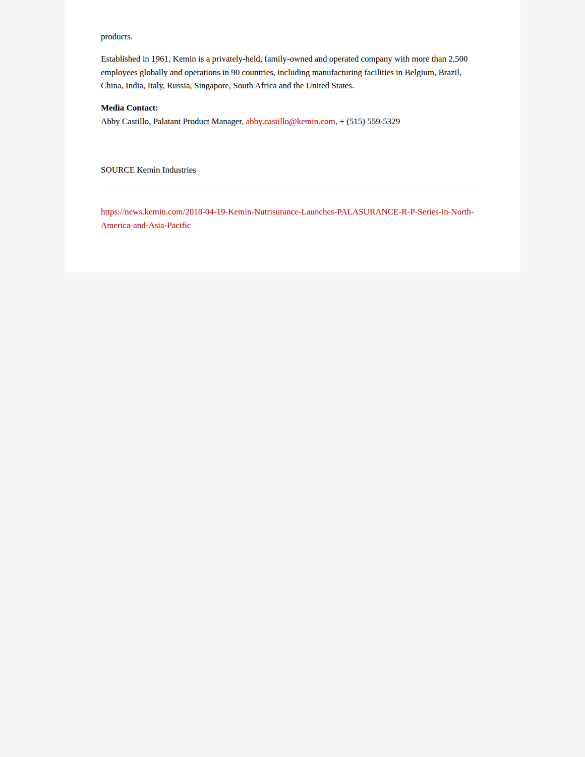products.
Established in 1961, Kemin is a privately-held, family-owned and operated company with more than 2,500 employees globally and operations in 90 countries, including manufacturing facilities in Belgium, Brazil, China, India, Italy, Russia, Singapore, South Africa and the United States.
Media Contact:
Abby Castillo, Palatant Product Manager, abby.castillo@kemin.com, + (515) 559-5329
SOURCE Kemin Industries
https://news.kemin.com/2018-04-19-Kemin-Nutrisurance-Launches-PALASURANCE-R-P-Series-in-North-America-and-Asia-Pacific